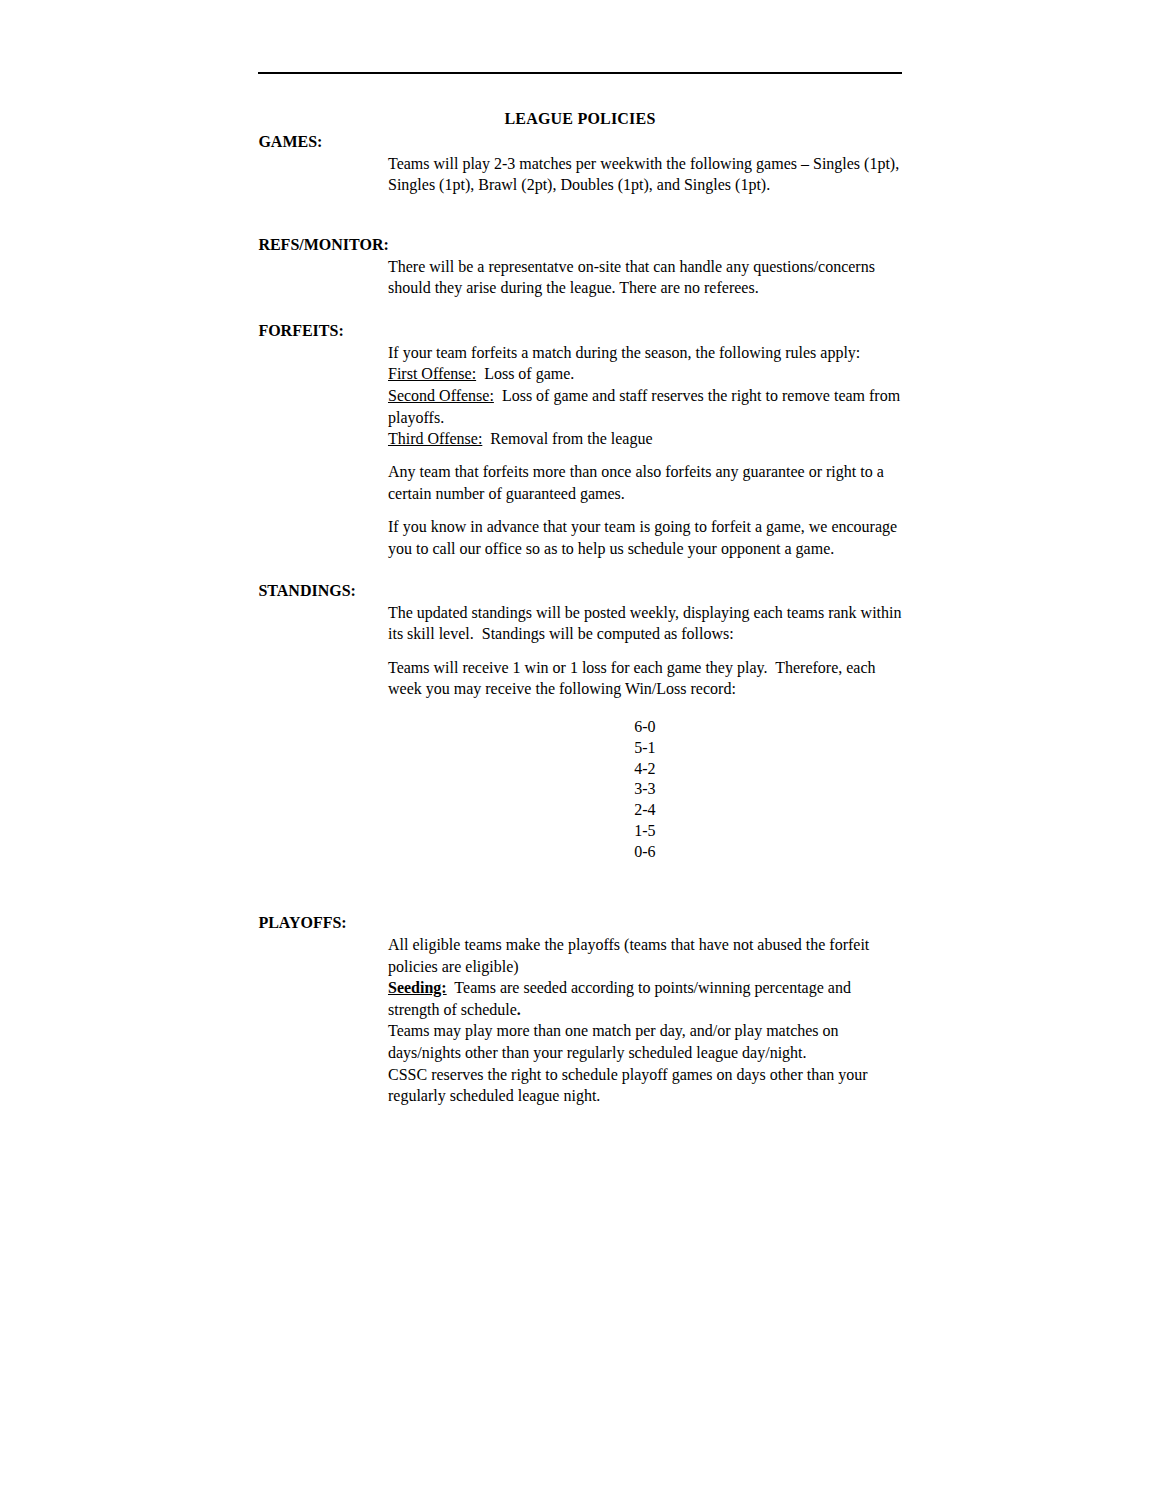LEAGUE POLICIES
GAMES:
Teams will play 2-3 matches per weekwith the following games – Singles (1pt), Singles (1pt), Brawl (2pt), Doubles (1pt), and Singles (1pt).
REFS/MONITOR:
There will be a representatve on-site that can handle any questions/concerns should they arise during the league. There are no referees.
FORFEITS:
If your team forfeits a match during the season, the following rules apply:
First Offense: Loss of game.
Second Offense: Loss of game and staff reserves the right to remove team from playoffs.
Third Offense: Removal from the league
Any team that forfeits more than once also forfeits any guarantee or right to a certain number of guaranteed games.
If you know in advance that your team is going to forfeit a game, we encourage you to call our office so as to help us schedule your opponent a game.
STANDINGS:
The updated standings will be posted weekly, displaying each teams rank within its skill level. Standings will be computed as follows:
Teams will receive 1 win or 1 loss for each game they play. Therefore, each week you may receive the following Win/Loss record:
6-0
5-1
4-2
3-3
2-4
1-5
0-6
PLAYOFFS:
All eligible teams make the playoffs (teams that have not abused the forfeit policies are eligible)
Seeding: Teams are seeded according to points/winning percentage and strength of schedule.
Teams may play more than one match per day, and/or play matches on days/nights other than your regularly scheduled league day/night.
CSSC reserves the right to schedule playoff games on days other than your regularly scheduled league night.